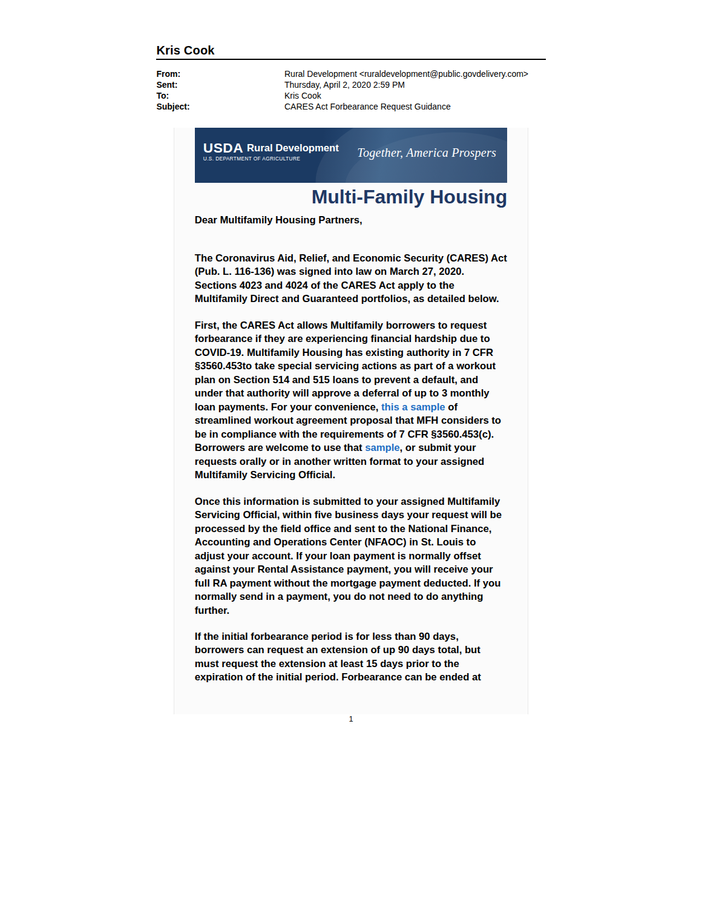Kris Cook
| From: | Rural Development <ruraldevelopment@public.govdelivery.com> |
| Sent: | Thursday, April 2, 2020 2:59 PM |
| To: | Kris Cook |
| Subject: | CARES Act Forbearance Request Guidance |
USDA Rural Development
U.S. Department of Agriculture
Together, America Prospers
Multi-Family Housing
Dear Multifamily Housing Partners,
The Coronavirus Aid, Relief, and Economic Security (CARES) Act (Pub. L. 116-136) was signed into law on March 27, 2020. Sections 4023 and 4024 of the CARES Act apply to the Multifamily Direct and Guaranteed portfolios, as detailed below.
First, the CARES Act allows Multifamily borrowers to request forbearance if they are experiencing financial hardship due to COVID-19. Multifamily Housing has existing authority in 7 CFR §3560.453to take special servicing actions as part of a workout plan on Section 514 and 515 loans to prevent a default, and under that authority will approve a deferral of up to 3 monthly loan payments. For your convenience, this a sample of streamlined workout agreement proposal that MFH considers to be in compliance with the requirements of 7 CFR §3560.453(c). Borrowers are welcome to use that sample, or submit your requests orally or in another written format to your assigned Multifamily Servicing Official.
Once this information is submitted to your assigned Multifamily Servicing Official, within five business days your request will be processed by the field office and sent to the National Finance, Accounting and Operations Center (NFAOC) in St. Louis to adjust your account. If your loan payment is normally offset against your Rental Assistance payment, you will receive your full RA payment without the mortgage payment deducted. If you normally send in a payment, you do not need to do anything further.
If the initial forbearance period is for less than 90 days, borrowers can request an extension of up 90 days total, but must request the extension at least 15 days prior to the expiration of the initial period. Forbearance can be ended at
1